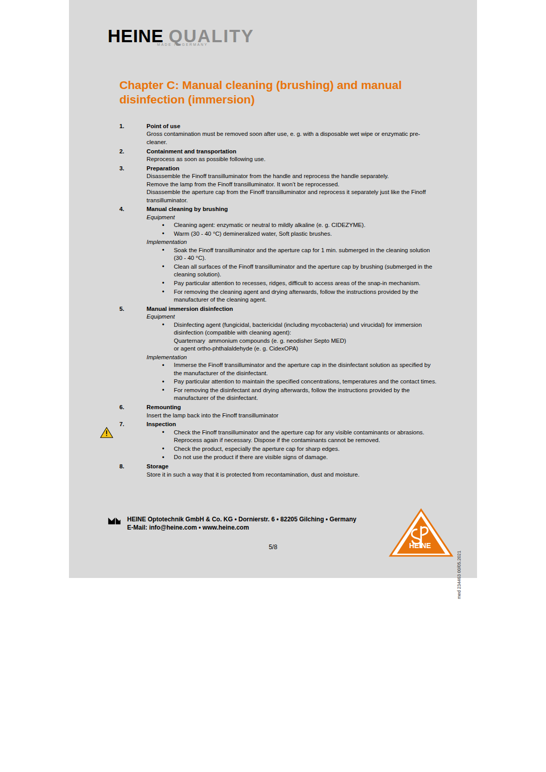HEINE QUALITY MADE IN GERMANY
Chapter C: Manual cleaning (brushing) and manual disinfection (immersion)
Point of use Gross contamination must be removed soon after use, e. g. with a disposable wet wipe or enzymatic pre-cleaner.
Containment and transportation Reprocess as soon as possible following use.
Preparation Disassemble the Finoff transilluminator from the handle and reprocess the handle separately. Remove the lamp from the Finoff transilluminator. It won’t be reprocessed. Disassemble the aperture cap from the Finoff transilluminator and reprocess it separately just like the Finoff transilluminator.
Manual cleaning by brushing Equipment
Cleaning agent: enzymatic or neutral to mildly alkaline (e. g. CIDEZYME).
Warm (30 - 40 °C) demineralized water, Soft plastic brushes.
Implementation
Soak the Finoff transilluminator and the aperture cap for 1 min. submerged in the cleaning solution (30 - 40 °C).
Clean all surfaces of the Finoff transilluminator and the aperture cap by brushing (submerged in the cleaning solution).
Pay particular attention to recesses, ridges, difficult to access areas of the snap-in mechanism.
For removing the cleaning agent and drying afterwards, follow the instructions provided by the manufacturer of the cleaning agent.
Manual immersion disinfection Equipment
Disinfecting agent (fungicidal, bactericidal (including mycobacteria) und virucidal) for immersion disinfection (compatible with cleaning agent):
Quarternary ammonium compounds (e. g. neodisher Septo MED)
or agent ortho-phthalaldehyde (e. g. CidexOPA)
Implementation
Immerse the Finoff transilluminator and the aperture cap in the disinfectant solution as specified by the manufacturer of the disinfectant.
Pay particular attention to maintain the specified concentrations, temperatures and the contact times.
For removing the disinfectant and drying afterwards, follow the instructions provided by the manufacturer of the disinfectant.
Remounting Insert the lamp back into the Finoff transilluminator
Inspection
Check the Finoff transilluminator and the aperture cap for any visible contaminants or abrasions. Reprocess again if necessary. Dispose if the contaminants cannot be removed.
Check the product, especially the aperture cap for sharp edges.
Do not use the product if there are visible signs of damage.
Storage Store it in such a way that it is protected from recontamination, dust and moisture.
HEINE Optotechnik GmbH & Co. KG • Dornierstr. 6 • 82205 Gilching • Germany
E-Mail: info@heine.com • www.heine.com
5/8
med 234463 00/05.2021
HEINE